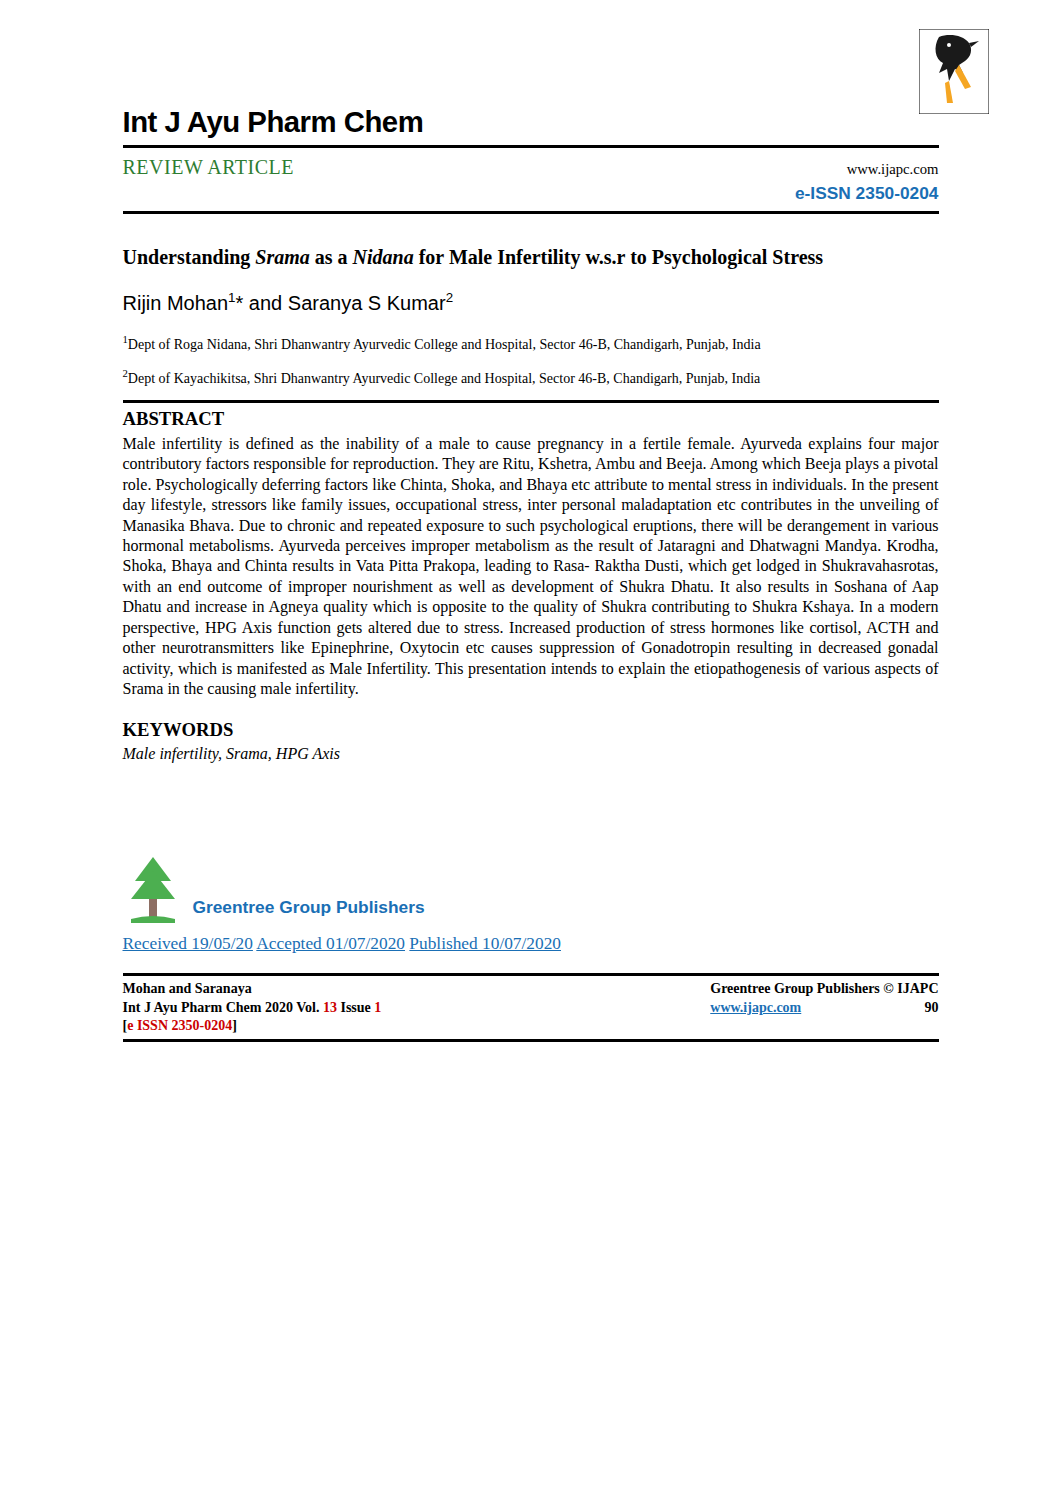Int J Ayu Pharm Chem
REVIEW ARTICLE
www.ijapc.com
e-ISSN 2350-0204
Understanding Srama as a Nidana for Male Infertility w.s.r to Psychological Stress
Rijin Mohan1* and Saranya S Kumar2
1Dept of Roga Nidana, Shri Dhanwantry Ayurvedic College and Hospital, Sector 46-B, Chandigarh, Punjab, India
2Dept of Kayachikitsa, Shri Dhanwantry Ayurvedic College and Hospital, Sector 46-B, Chandigarh, Punjab, India
ABSTRACT
Male infertility is defined as the inability of a male to cause pregnancy in a fertile female. Ayurveda explains four major contributory factors responsible for reproduction. They are Ritu, Kshetra, Ambu and Beeja. Among which Beeja plays a pivotal role. Psychologically deferring factors like Chinta, Shoka, and Bhaya etc attribute to mental stress in individuals. In the present day lifestyle, stressors like family issues, occupational stress, inter personal maladaptation etc contributes in the unveiling of Manasika Bhava. Due to chronic and repeated exposure to such psychological eruptions, there will be derangement in various hormonal metabolisms. Ayurveda perceives improper metabolism as the result of Jataragni and Dhatwagni Mandya. Krodha, Shoka, Bhaya and Chinta results in Vata Pitta Prakopa, leading to Rasa- Raktha Dusti, which get lodged in Shukravahasrotas, with an end outcome of improper nourishment as well as development of Shukra Dhatu. It also results in Soshana of Aap Dhatu and increase in Agneya quality which is opposite to the quality of Shukra contributing to Shukra Kshaya. In a modern perspective, HPG Axis function gets altered due to stress. Increased production of stress hormones like cortisol, ACTH and other neurotransmitters like Epinephrine, Oxytocin etc causes suppression of Gonadotropin resulting in decreased gonadal activity, which is manifested as Male Infertility. This presentation intends to explain the etiopathogenesis of various aspects of Srama in the causing male infertility.
KEYWORDS
Male infertility, Srama, HPG Axis
Greentree Group Publishers
Received 19/05/20 Accepted 01/07/2020 Published 10/07/2020
Mohan and Saranaya
Int J Ayu Pharm Chem 2020 Vol. 13 Issue 1
[e ISSN 2350-0204]
Greentree Group Publishers © IJAPC
www.ijapc.com 90